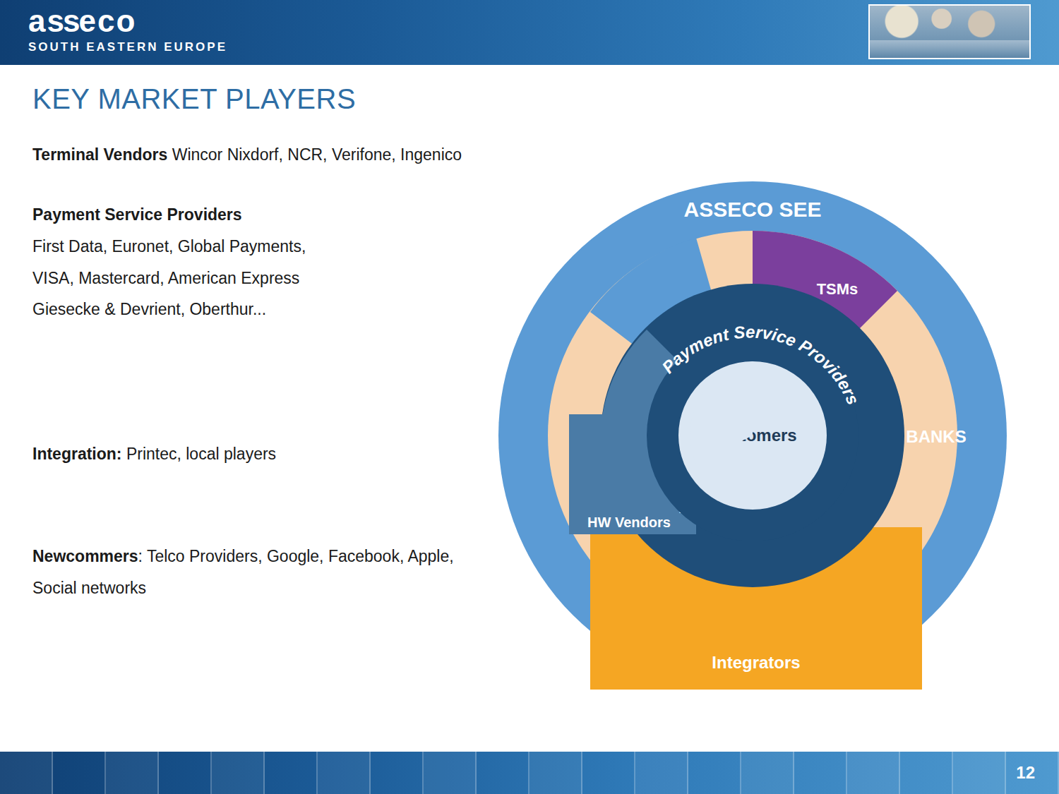asseco South Eastern Europe
KEY MARKET PLAYERS
Terminal Vendors Wincor Nixdorf, NCR, Verifone, Ingenico
Payment Service Providers
First Data, Euronet, Global Payments,
VISA, Mastercard, American Express
Giesecke & Devrient, Oberthur...
Integration: Printec, local players
Newcommers: Telco Providers, Google, Facebook, Apple, Social networks
ASSECO SEE TSMs BANKS Handset Manufact. Integrators HW Vendors Merchants Payment Service Providers Customers
12